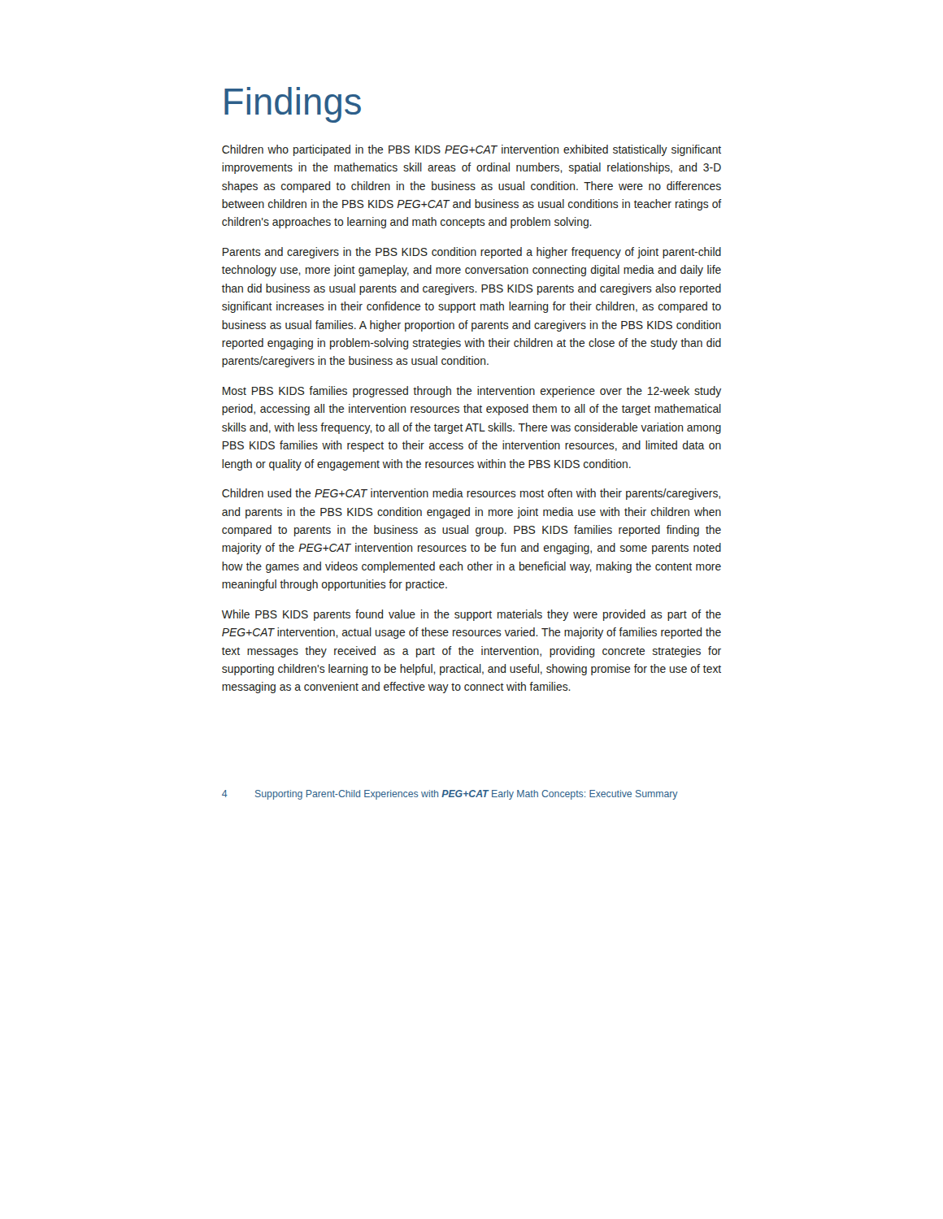Findings
Children who participated in the PBS KIDS PEG+CAT intervention exhibited statistically significant improvements in the mathematics skill areas of ordinal numbers, spatial relationships, and 3-D shapes as compared to children in the business as usual condition. There were no differences between children in the PBS KIDS PEG+CAT and business as usual conditions in teacher ratings of children's approaches to learning and math concepts and problem solving.
Parents and caregivers in the PBS KIDS condition reported a higher frequency of joint parent-child technology use, more joint gameplay, and more conversation connecting digital media and daily life than did business as usual parents and caregivers. PBS KIDS parents and caregivers also reported significant increases in their confidence to support math learning for their children, as compared to business as usual families. A higher proportion of parents and caregivers in the PBS KIDS condition reported engaging in problem-solving strategies with their children at the close of the study than did parents/caregivers in the business as usual condition.
Most PBS KIDS families progressed through the intervention experience over the 12-week study period, accessing all the intervention resources that exposed them to all of the target mathematical skills and, with less frequency, to all of the target ATL skills. There was considerable variation among PBS KIDS families with respect to their access of the intervention resources, and limited data on length or quality of engagement with the resources within the PBS KIDS condition.
Children used the PEG+CAT intervention media resources most often with their parents/caregivers, and parents in the PBS KIDS condition engaged in more joint media use with their children when compared to parents in the business as usual group. PBS KIDS families reported finding the majority of the PEG+CAT intervention resources to be fun and engaging, and some parents noted how the games and videos complemented each other in a beneficial way, making the content more meaningful through opportunities for practice.
While PBS KIDS parents found value in the support materials they were provided as part of the PEG+CAT intervention, actual usage of these resources varied. The majority of families reported the text messages they received as a part of the intervention, providing concrete strategies for supporting children's learning to be helpful, practical, and useful, showing promise for the use of text messaging as a convenient and effective way to connect with families.
4 Supporting Parent-Child Experiences with PEG+CAT Early Math Concepts: Executive Summary